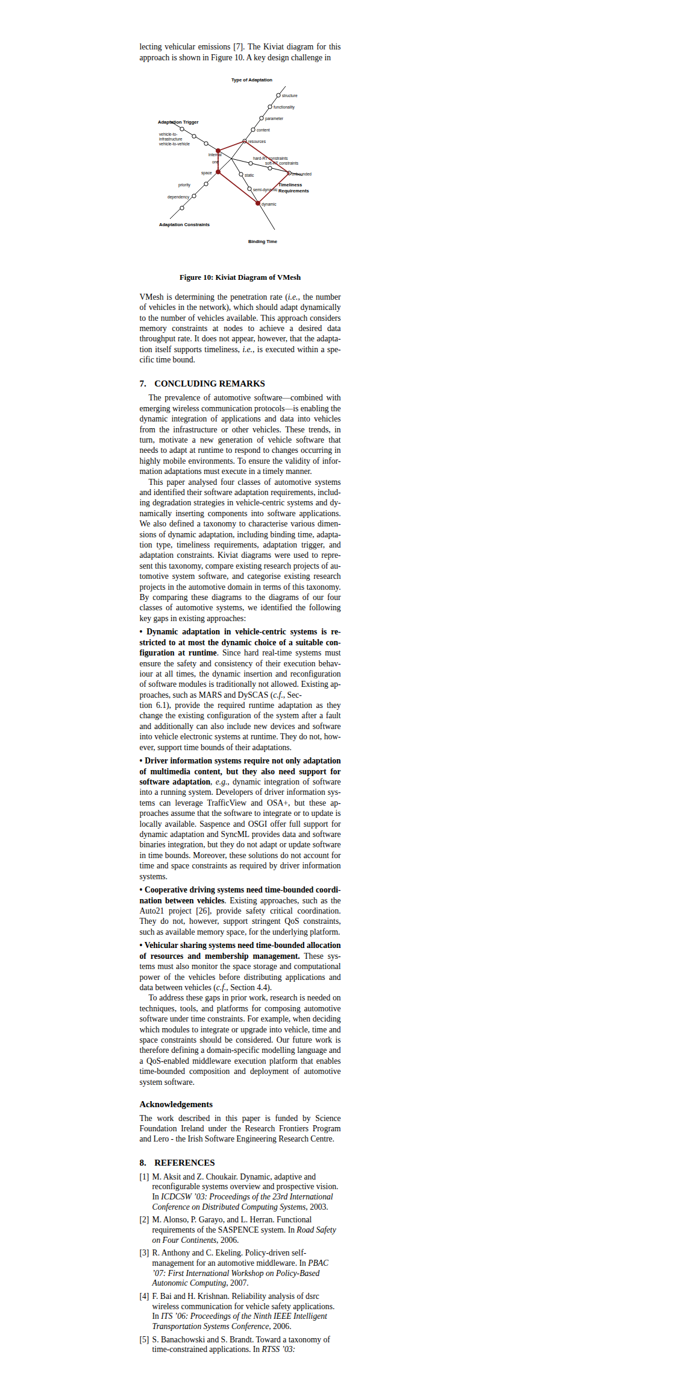lecting vehicular emissions [7]. The Kiviat diagram for this approach is shown in Figure 10. A key design challenge in
resources content parameter functionality structure Type of Adaptation internal vehicle-to-vehicle vehicle-to- infrastructure Adaptation Trigger space priority dependency Adaptation Constraints static semi-dynamic dynamic Binding Time hard-RT constraints soft-RT constraints unbounded Timeliness Requirements one
Figure 10: Kiviat Diagram of VMesh
VMesh is determining the penetration rate (i.e., the number of vehicles in the network), which should adapt dynamically to the number of vehicles available. This approach considers memory constraints at nodes to achieve a desired data throughput rate. It does not appear, however, that the adaptation itself supports timeliness, i.e., is executed within a specific time bound.
7. CONCLUDING REMARKS
The prevalence of automotive software—combined with emerging wireless communication protocols—is enabling the dynamic integration of applications and data into vehicles from the infrastructure or other vehicles. These trends, in turn, motivate a new generation of vehicle software that needs to adapt at runtime to respond to changes occurring in highly mobile environments. To ensure the validity of information adaptations must execute in a timely manner.
This paper analysed four classes of automotive systems and identified their software adaptation requirements, including degradation strategies in vehicle-centric systems and dynamically inserting components into software applications. We also defined a taxonomy to characterise various dimensions of dynamic adaptation, including binding time, adaptation type, timeliness requirements, adaptation trigger, and adaptation constraints. Kiviat diagrams were used to represent this taxonomy, compare existing research projects of automotive system software, and categorise existing research projects in the automotive domain in terms of this taxonomy. By comparing these diagrams to the diagrams of our four classes of automotive systems, we identified the following key gaps in existing approaches:
• Dynamic adaptation in vehicle-centric systems is restricted to at most the dynamic choice of a suitable configuration at runtime. Since hard real-time systems must ensure the safety and consistency of their execution behaviour at all times, the dynamic insertion and reconfiguration of software modules is traditionally not allowed. Existing approaches, such as MARS and DySCAS (c.f., Sec-
tion 6.1), provide the required runtime adaptation as they change the existing configuration of the system after a fault and additionally can also include new devices and software into vehicle electronic systems at runtime. They do not, however, support time bounds of their adaptations.
• Driver information systems require not only adaptation of multimedia content, but they also need support for software adaptation, e.g., dynamic integration of software into a running system. Developers of driver information systems can leverage TrafficView and OSA+, but these approaches assume that the software to integrate or to update is locally available. Saspence and OSGI offer full support for dynamic adaptation and SyncML provides data and software binaries integration, but they do not adapt or update software in time bounds. Moreover, these solutions do not account for time and space constraints as required by driver information systems.
• Cooperative driving systems need time-bounded coordination between vehicles. Existing approaches, such as the Auto21 project [26], provide safety critical coordination. They do not, however, support stringent QoS constraints, such as available memory space, for the underlying platform.
• Vehicular sharing systems need time-bounded allocation of resources and membership management. These systems must also monitor the space storage and computational power of the vehicles before distributing applications and data between vehicles (c.f., Section 4.4).
To address these gaps in prior work, research is needed on techniques, tools, and platforms for composing automotive software under time constraints. For example, when deciding which modules to integrate or upgrade into vehicle, time and space constraints should be considered. Our future work is therefore defining a domain-specific modelling language and a QoS-enabled middleware execution platform that enables time-bounded composition and deployment of automotive system software.
Acknowledgements
The work described in this paper is funded by Science Foundation Ireland under the Research Frontiers Program and Lero - the Irish Software Engineering Research Centre.
8. REFERENCES
M. Aksit and Z. Choukair. Dynamic, adaptive and reconfigurable systems overview and prospective vision. In ICDCSW ’03: Proceedings of the 23rd International Conference on Distributed Computing Systems, 2003.
M. Alonso, P. Garayo, and L. Herran. Functional requirements of the SASPENCE system. In Road Safety on Four Continents, 2006.
R. Anthony and C. Ekeling. Policy-driven self-management for an automotive middleware. In PBAC ’07: First International Workshop on Policy-Based Autonomic Computing, 2007.
F. Bai and H. Krishnan. Reliability analysis of dsrc wireless communication for vehicle safety applications. In ITS ’06: Proceedings of the Ninth IEEE Intelligent Transportation Systems Conference, 2006.
S. Banachowski and S. Brandt. Toward a taxonomy of time-constrained applications. In RTSS ’03: